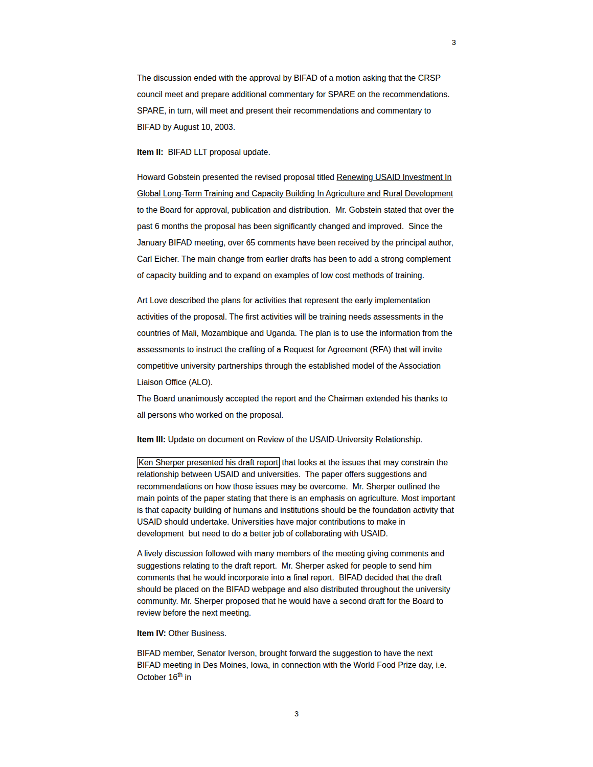3
The discussion ended with the approval by BIFAD of a motion asking that the CRSP council meet and prepare additional commentary for SPARE on the recommendations. SPARE, in turn, will meet and present their recommendations and commentary to BIFAD by August 10, 2003.
Item II: BIFAD LLT proposal update.
Howard Gobstein presented the revised proposal titled Renewing USAID Investment In Global Long-Term Training and Capacity Building In Agriculture and Rural Development to the Board for approval, publication and distribution. Mr. Gobstein stated that over the past 6 months the proposal has been significantly changed and improved. Since the January BIFAD meeting, over 65 comments have been received by the principal author, Carl Eicher. The main change from earlier drafts has been to add a strong complement of capacity building and to expand on examples of low cost methods of training.
Art Love described the plans for activities that represent the early implementation activities of the proposal. The first activities will be training needs assessments in the countries of Mali, Mozambique and Uganda. The plan is to use the information from the assessments to instruct the crafting of a Request for Agreement (RFA) that will invite competitive university partnerships through the established model of the Association Liaison Office (ALO).
The Board unanimously accepted the report and the Chairman extended his thanks to all persons who worked on the proposal.
Item III: Update on document on Review of the USAID-University Relationship.
Ken Sherper presented his draft report that looks at the issues that may constrain the relationship between USAID and universities. The paper offers suggestions and recommendations on how those issues may be overcome. Mr. Sherper outlined the main points of the paper stating that there is an emphasis on agriculture. Most important is that capacity building of humans and institutions should be the foundation activity that USAID should undertake. Universities have major contributions to make in development but need to do a better job of collaborating with USAID.
A lively discussion followed with many members of the meeting giving comments and suggestions relating to the draft report. Mr. Sherper asked for people to send him comments that he would incorporate into a final report. BIFAD decided that the draft should be placed on the BIFAD webpage and also distributed throughout the university community. Mr. Sherper proposed that he would have a second draft for the Board to review before the next meeting.
Item IV: Other Business.
BIFAD member, Senator Iverson, brought forward the suggestion to have the next BIFAD meeting in Des Moines, Iowa, in connection with the World Food Prize day, i.e. October 16th in
3